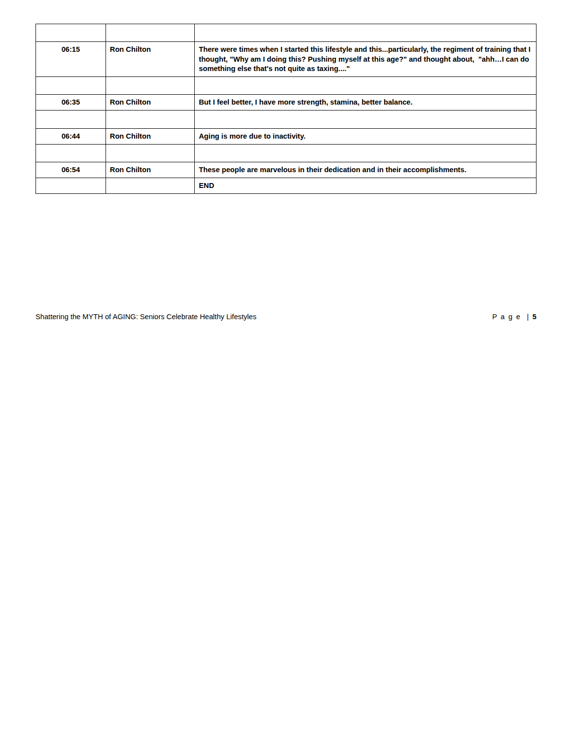| 06:15 | Ron Chilton | There were times when I started this lifestyle and this...particularly, the regiment of training that I thought, "Why am I doing this? Pushing myself at this age?" and thought about, "ahh…I can do something else that's not quite as taxing...." |
| 06:35 | Ron Chilton | But I feel better, I have more strength, stamina, better balance. |
| 06:44 | Ron Chilton | Aging is more due to inactivity. |
| 06:54 | Ron Chilton | These people are marvelous in their dedication and in their accomplishments. |
| | | END |
Shattering the MYTH of AGING: Seniors Celebrate Healthy Lifestyles
P a g e | 5